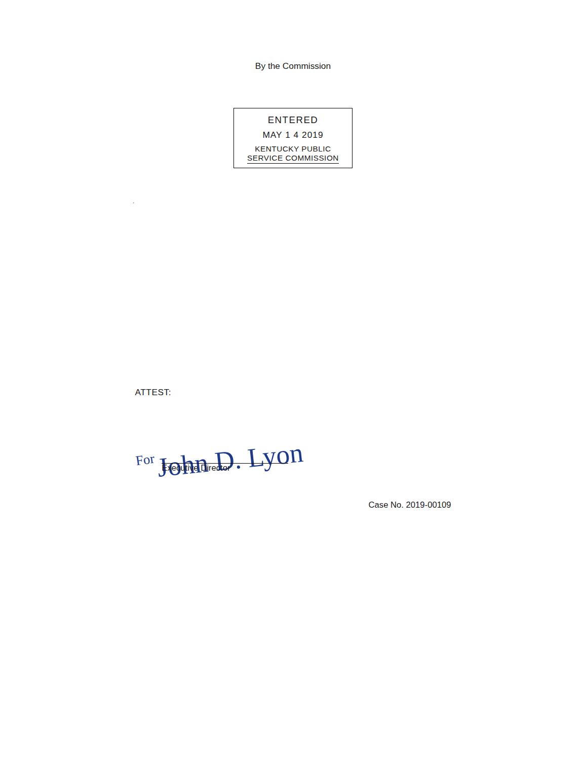By the Commission
ENTERED
MAY 1 4 2019
KENTUCKY PUBLIC
SERVICE COMMISSION
.
ATTEST:
John D. Lyon For
Executive Director
Case No. 2019-00109